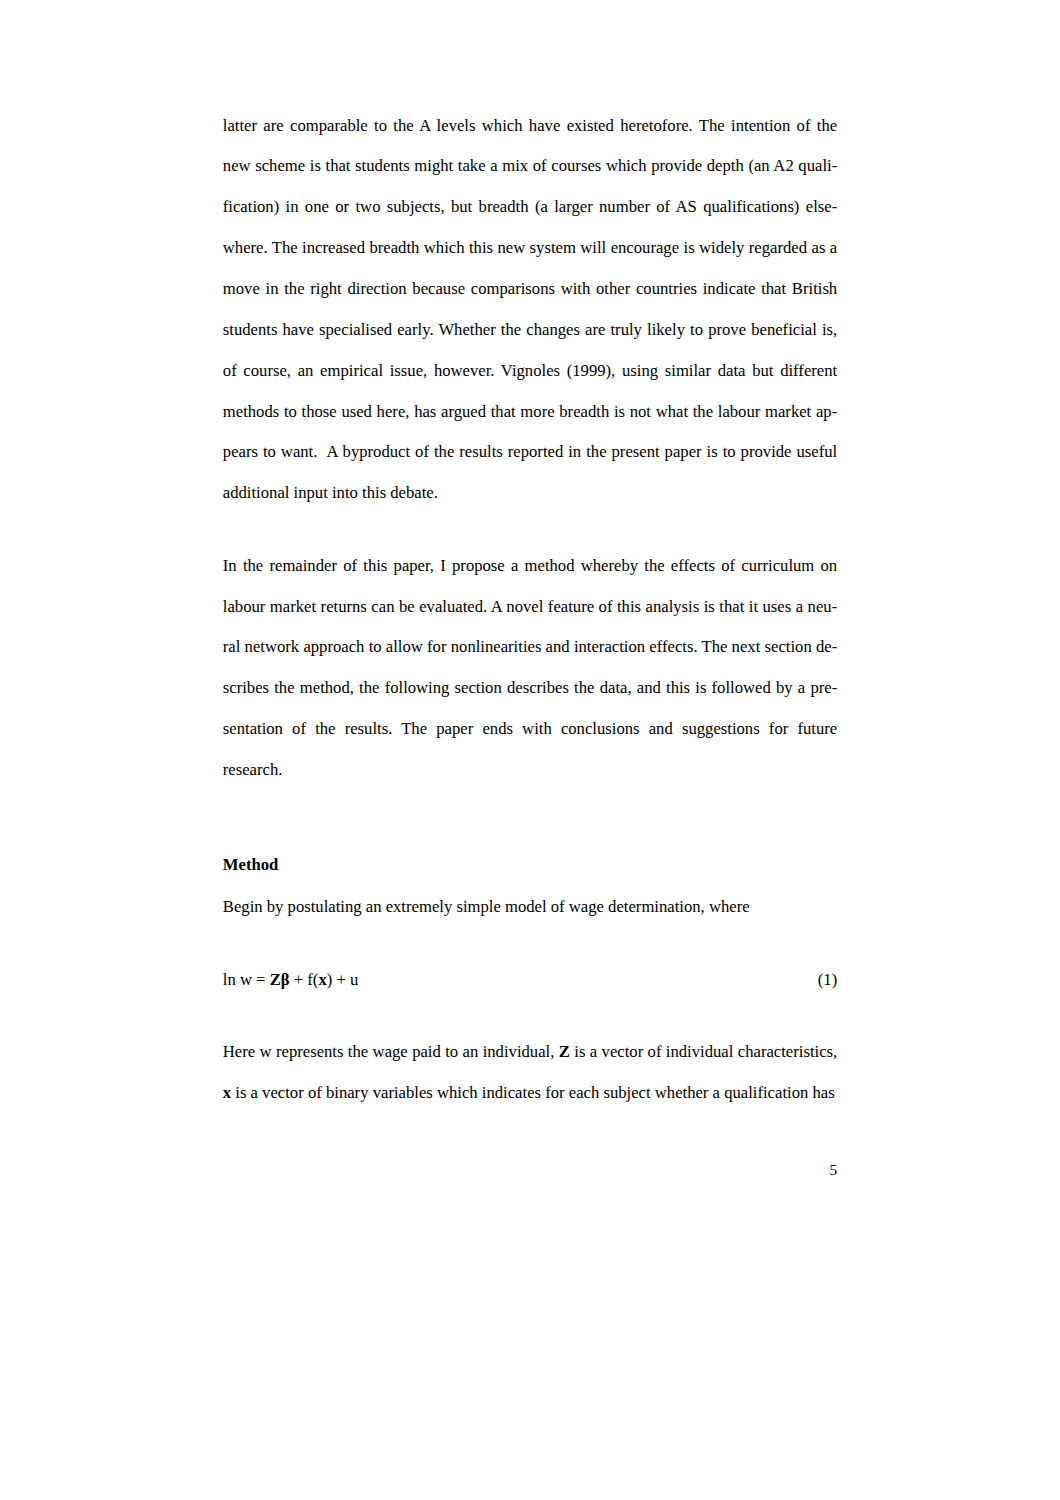latter are comparable to the A levels which have existed heretofore. The intention of the new scheme is that students might take a mix of courses which provide depth (an A2 qualification) in one or two subjects, but breadth (a larger number of AS qualifications) elsewhere. The increased breadth which this new system will encourage is widely regarded as a move in the right direction because comparisons with other countries indicate that British students have specialised early. Whether the changes are truly likely to prove beneficial is, of course, an empirical issue, however. Vignoles (1999), using similar data but different methods to those used here, has argued that more breadth is not what the labour market appears to want. A byproduct of the results reported in the present paper is to provide useful additional input into this debate.
In the remainder of this paper, I propose a method whereby the effects of curriculum on labour market returns can be evaluated. A novel feature of this analysis is that it uses a neural network approach to allow for nonlinearities and interaction effects. The next section describes the method, the following section describes the data, and this is followed by a presentation of the results. The paper ends with conclusions and suggestions for future research.
Method
Begin by postulating an extremely simple model of wage determination, where
ln w = Zβ + f(x) + u (1)
Here w represents the wage paid to an individual, Z is a vector of individual characteristics, x is a vector of binary variables which indicates for each subject whether a qualification has
5